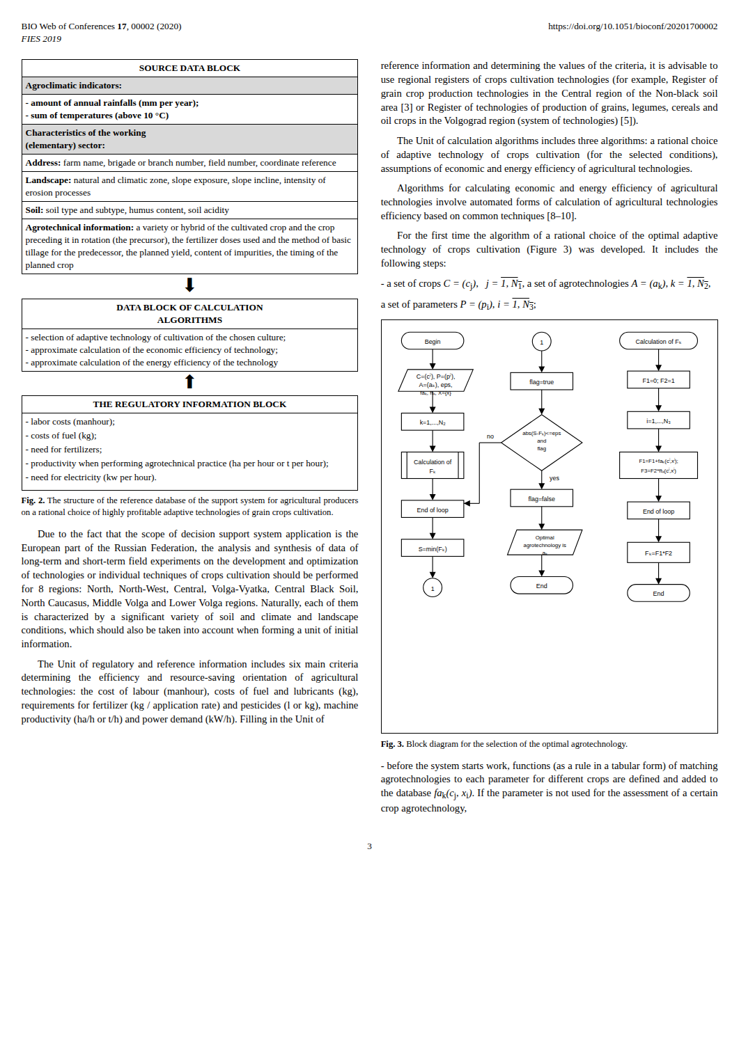BIO Web of Conferences 17, 00002 (2020)
FIES 2019
https://doi.org/10.1051/bioconf/20201700002
| SOURCE DATA BLOCK |
| --- |
| Agroclimatic indicators: |
| - amount of annual rainfalls (mm per year); - sum of temperatures (above 10 °C) |
| Characteristics of the working (elementary) sector: |
| Address: farm name, brigade or branch number, field number, coordinate reference |
| Landscape: natural and climatic zone, slope exposure, slope incline, intensity of erosion processes |
| Soil: soil type and subtype, humus content, soil acidity |
| Agrotechnical information: a variety or hybrid of the cultivated crop and the crop preceding it in rotation (the precursor), the fertilizer doses used and the method of basic tillage for the predecessor, the planned yield, content of impurities, the timing of the planned crop |
⬇
| DATA BLOCK OF CALCULATION ALGORITHMS |
| --- |
| - selection of adaptive technology of cultivation of the chosen culture; - approximate calculation of the economic efficiency of technology; - approximate calculation of the energy efficiency of the technology |
⬆
| THE REGULATORY INFORMATION BLOCK |
| --- |
| - labor costs (manhour); - costs of fuel (kg); - need for fertilizers; - productivity when performing agrotechnical practice (ha per hour or t per hour); - need for electricity (kw per hour). |
Fig. 2. The structure of the reference database of the support system for agricultural producers on a rational choice of highly profitable adaptive technologies of grain crops cultivation.
Due to the fact that the scope of decision support system application is the European part of the Russian Federation, the analysis and synthesis of data of long-term and short-term field experiments on the development and optimization of technologies or individual techniques of crops cultivation should be performed for 8 regions: North, North-West, Central, Volga-Vyatka, Central Black Soil, North Caucasus, Middle Volga and Lower Volga regions. Naturally, each of them is characterized by a significant variety of soil and climate and landscape conditions, which should also be taken into account when forming a unit of initial information.
The Unit of regulatory and reference information includes six main criteria determining the efficiency and resource-saving orientation of agricultural technologies: the cost of labour (manhour), costs of fuel and lubricants (kg), requirements for fertilizer (kg / application rate) and pesticides (l or kg), machine productivity (ha/h or t/h) and power demand (kW/h). Filling in the Unit of
reference information and determining the values of the criteria, it is advisable to use regional registers of crops cultivation technologies (for example, Register of grain crop production technologies in the Central region of the Non-black soil area [3] or Register of technologies of production of grains, legumes, cereals and oil crops in the Volgograd region (system of technologies) [5]).
The Unit of calculation algorithms includes three algorithms: a rational choice of adaptive technology of crops cultivation (for the selected conditions), assumptions of economic and energy efficiency of agricultural technologies.
Algorithms for calculating economic and energy efficiency of agricultural technologies involve automated forms of calculation of agricultural technologies efficiency based on common techniques [8–10].
For the first time the algorithm of a rational choice of the optimal adaptive technology of crops cultivation (Figure 3) was developed. It includes the following steps:
- a set of crops C = (cj), j = 1, N1, a set of agrotechnologies A = (ak), k = 1, N2,
a set of parameters P = (pi), i = 1, N3;
Begin C=(cⁱ), P=(pⁱ), A=(aₖ), eps, faₖ, ftₖ, X={x} k=1,...,N₂ Calculation of Fₖ End of loop S=min(Fₖ) 1 1 flag=true abs(S-Fₖ)<=eps and flag no yes flag=false Optimal agrotechnology is aₖ End Calculation of Fₖ F1=0; F2=1 i=1,...,N₃ F1=F1+faₖ(cⁱ,xⁱ); F3=F2*ftₖ(cⁱ,xⁱ) End of loop Fₖ=F1*F2 End
Fig. 3. Block diagram for the selection of the optimal agrotechnology.
- before the system starts work, functions (as a rule in a tabular form) of matching agrotechnologies to each parameter for different crops are defined and added to the database fak(cj, xi). If the parameter is not used for the assessment of a certain crop agrotechnology,
3